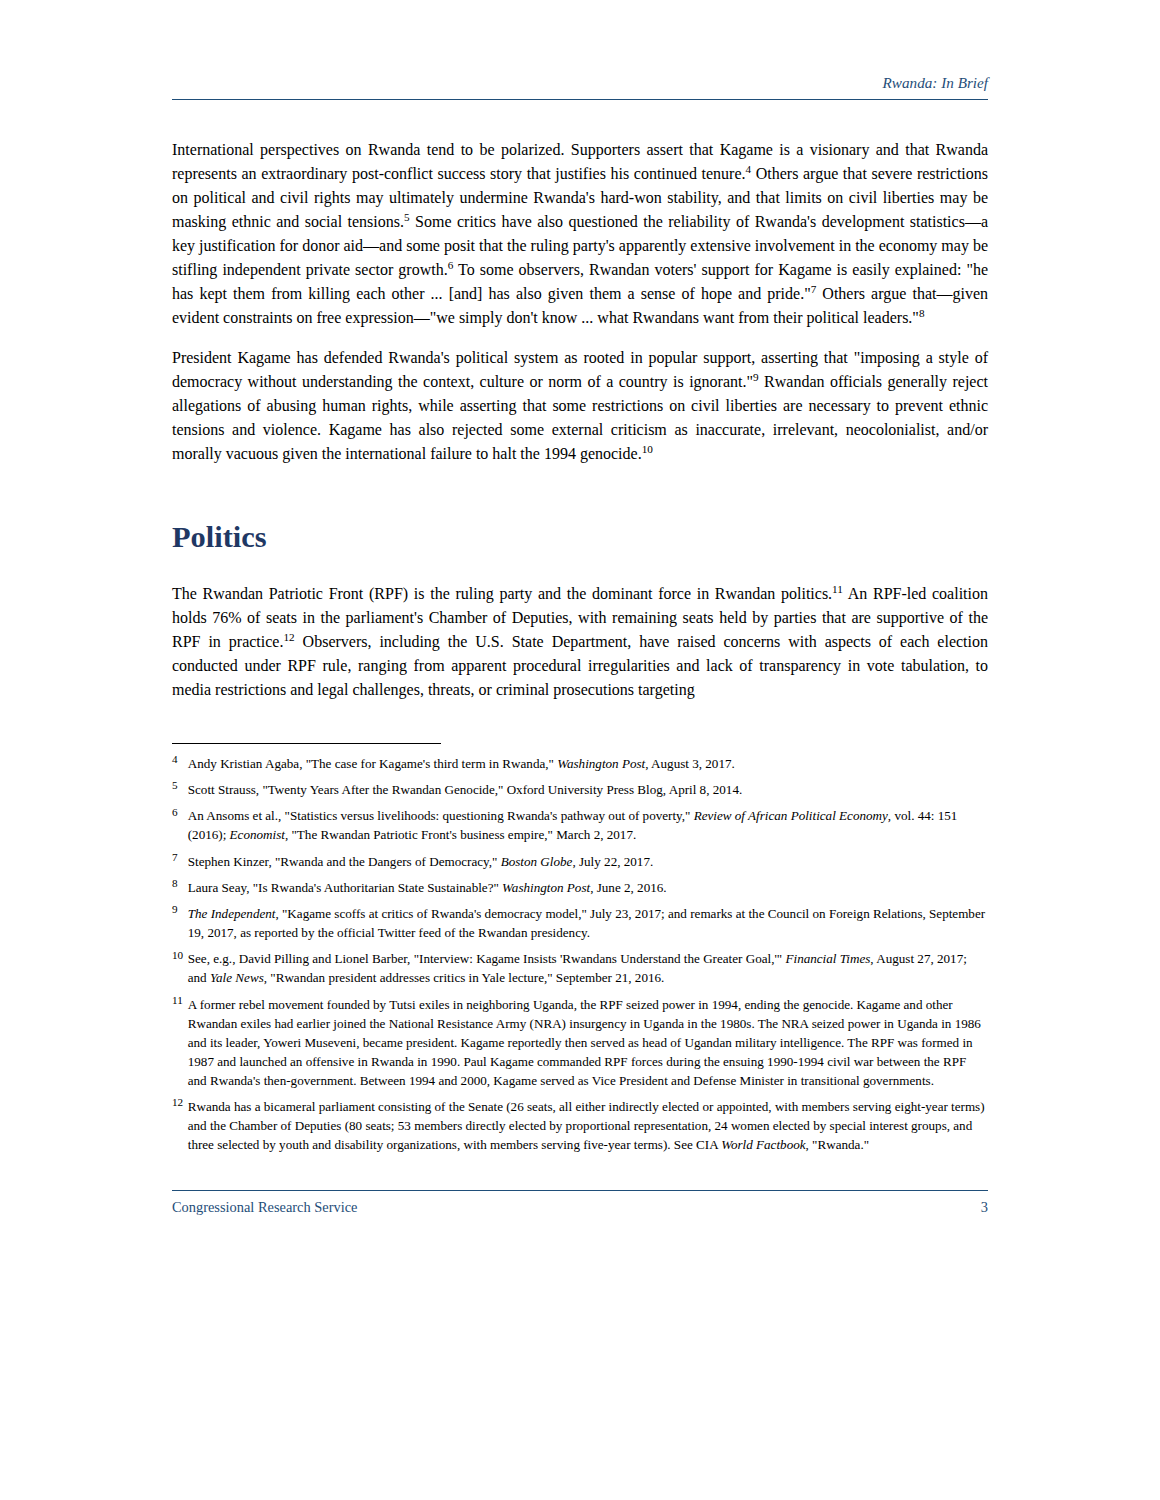Rwanda: In Brief
International perspectives on Rwanda tend to be polarized. Supporters assert that Kagame is a visionary and that Rwanda represents an extraordinary post-conflict success story that justifies his continued tenure.4 Others argue that severe restrictions on political and civil rights may ultimately undermine Rwanda's hard-won stability, and that limits on civil liberties may be masking ethnic and social tensions.5 Some critics have also questioned the reliability of Rwanda's development statistics—a key justification for donor aid—and some posit that the ruling party's apparently extensive involvement in the economy may be stifling independent private sector growth.6 To some observers, Rwandan voters' support for Kagame is easily explained: "he has kept them from killing each other ... [and] has also given them a sense of hope and pride."7 Others argue that—given evident constraints on free expression—"we simply don't know ... what Rwandans want from their political leaders."8
President Kagame has defended Rwanda's political system as rooted in popular support, asserting that "imposing a style of democracy without understanding the context, culture or norm of a country is ignorant."9 Rwandan officials generally reject allegations of abusing human rights, while asserting that some restrictions on civil liberties are necessary to prevent ethnic tensions and violence. Kagame has also rejected some external criticism as inaccurate, irrelevant, neocolonialist, and/or morally vacuous given the international failure to halt the 1994 genocide.10
Politics
The Rwandan Patriotic Front (RPF) is the ruling party and the dominant force in Rwandan politics.11 An RPF-led coalition holds 76% of seats in the parliament's Chamber of Deputies, with remaining seats held by parties that are supportive of the RPF in practice.12 Observers, including the U.S. State Department, have raised concerns with aspects of each election conducted under RPF rule, ranging from apparent procedural irregularities and lack of transparency in vote tabulation, to media restrictions and legal challenges, threats, or criminal prosecutions targeting
4 Andy Kristian Agaba, "The case for Kagame's third term in Rwanda," Washington Post, August 3, 2017.
5 Scott Strauss, "Twenty Years After the Rwandan Genocide," Oxford University Press Blog, April 8, 2014.
6 An Ansoms et al., "Statistics versus livelihoods: questioning Rwanda's pathway out of poverty," Review of African Political Economy, vol. 44: 151 (2016); Economist, "The Rwandan Patriotic Front's business empire," March 2, 2017.
7 Stephen Kinzer, "Rwanda and the Dangers of Democracy," Boston Globe, July 22, 2017.
8 Laura Seay, "Is Rwanda's Authoritarian State Sustainable?" Washington Post, June 2, 2016.
9 The Independent, "Kagame scoffs at critics of Rwanda's democracy model," July 23, 2017; and remarks at the Council on Foreign Relations, September 19, 2017, as reported by the official Twitter feed of the Rwandan presidency.
10 See, e.g., David Pilling and Lionel Barber, "Interview: Kagame Insists 'Rwandans Understand the Greater Goal,'" Financial Times, August 27, 2017; and Yale News, "Rwandan president addresses critics in Yale lecture," September 21, 2016.
11 A former rebel movement founded by Tutsi exiles in neighboring Uganda, the RPF seized power in 1994, ending the genocide. Kagame and other Rwandan exiles had earlier joined the National Resistance Army (NRA) insurgency in Uganda in the 1980s. The NRA seized power in Uganda in 1986 and its leader, Yoweri Museveni, became president. Kagame reportedly then served as head of Ugandan military intelligence. The RPF was formed in 1987 and launched an offensive in Rwanda in 1990. Paul Kagame commanded RPF forces during the ensuing 1990-1994 civil war between the RPF and Rwanda's then-government. Between 1994 and 2000, Kagame served as Vice President and Defense Minister in transitional governments.
12 Rwanda has a bicameral parliament consisting of the Senate (26 seats, all either indirectly elected or appointed, with members serving eight-year terms) and the Chamber of Deputies (80 seats; 53 members directly elected by proportional representation, 24 women elected by special interest groups, and three selected by youth and disability organizations, with members serving five-year terms). See CIA World Factbook, "Rwanda."
Congressional Research Service 3